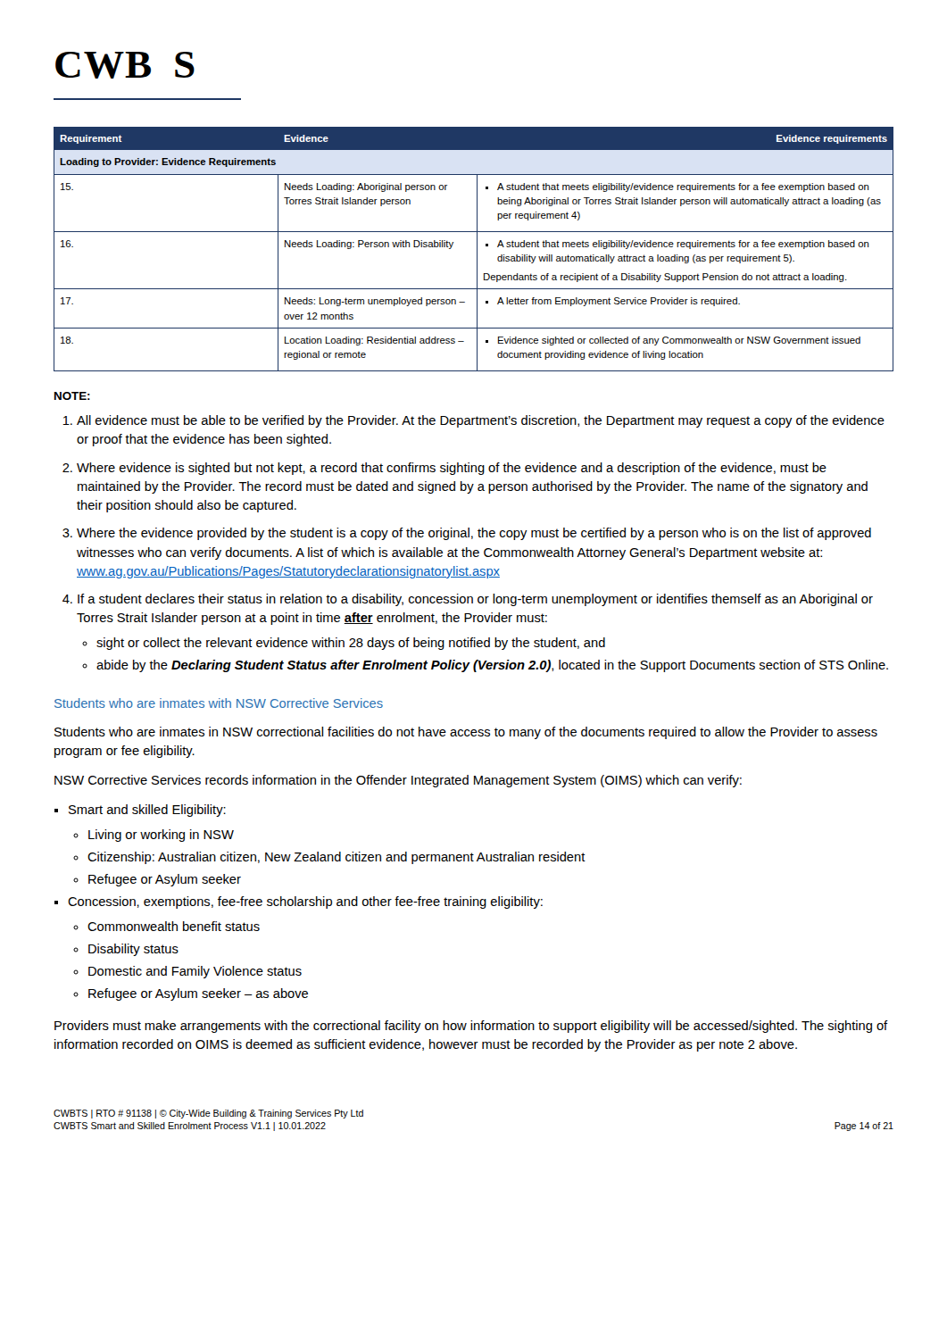CWB  S
| Requirement | Evidence | Evidence requirements |
| --- | --- | --- |
| Loading to Provider: Evidence Requirements |
| 15. | Needs Loading: Aboriginal person or Torres Strait Islander person | A student that meets eligibility/evidence requirements for a fee exemption based on being Aboriginal or Torres Strait Islander person will automatically attract a loading (as per requirement 4) |
| 16. | Needs Loading: Person with Disability | A student that meets eligibility/evidence requirements for a fee exemption based on disability will automatically attract a loading (as per requirement 5). Dependants of a recipient of a Disability Support Pension do not attract a loading. |
| 17. | Needs: Long-term unemployed person – over 12 months | A letter from Employment Service Provider is required. |
| 18. | Location Loading: Residential address – regional or remote | Evidence sighted or collected of any Commonwealth or NSW Government issued document providing evidence of living location |
NOTE:
All evidence must be able to be verified by the Provider. At the Department’s discretion, the Department may request a copy of the evidence or proof that the evidence has been sighted.
Where evidence is sighted but not kept, a record that confirms sighting of the evidence and a description of the evidence, must be maintained by the Provider. The record must be dated and signed by a person authorised by the Provider. The name of the signatory and their position should also be captured.
Where the evidence provided by the student is a copy of the original, the copy must be certified by a person who is on the list of approved witnesses who can verify documents. A list of which is available at the Commonwealth Attorney General’s Department website at: www.ag.gov.au/Publications/Pages/Statutorydeclarationsignatorylist.aspx
If a student declares their status in relation to a disability, concession or long-term unemployment or identifies themself as an Aboriginal or Torres Strait Islander person at a point in time after enrolment, the Provider must:
sight or collect the relevant evidence within 28 days of being notified by the student, and
abide by the Declaring Student Status after Enrolment Policy (Version 2.0), located in the Support Documents section of STS Online.
Students who are inmates with NSW Corrective Services
Students who are inmates in NSW correctional facilities do not have access to many of the documents required to allow the Provider to assess program or fee eligibility.
NSW Corrective Services records information in the Offender Integrated Management System (OIMS) which can verify:
Smart and skilled Eligibility:
Living or working in NSW
Citizenship: Australian citizen, New Zealand citizen and permanent Australian resident
Refugee or Asylum seeker
Concession, exemptions, fee-free scholarship and other fee-free training eligibility:
Commonwealth benefit status
Disability status
Domestic and Family Violence status
Refugee or Asylum seeker – as above
Providers must make arrangements with the correctional facility on how information to support eligibility will be accessed/sighted. The sighting of information recorded on OIMS is deemed as sufficient evidence, however must be recorded by the Provider as per note 2 above.
CWBTS | RTO # 91138 | © City-Wide Building & Training Services Pty Ltd
CWBTS Smart and Skilled Enrolment Process V1.1 | 10.01.2022
Page 14 of 21